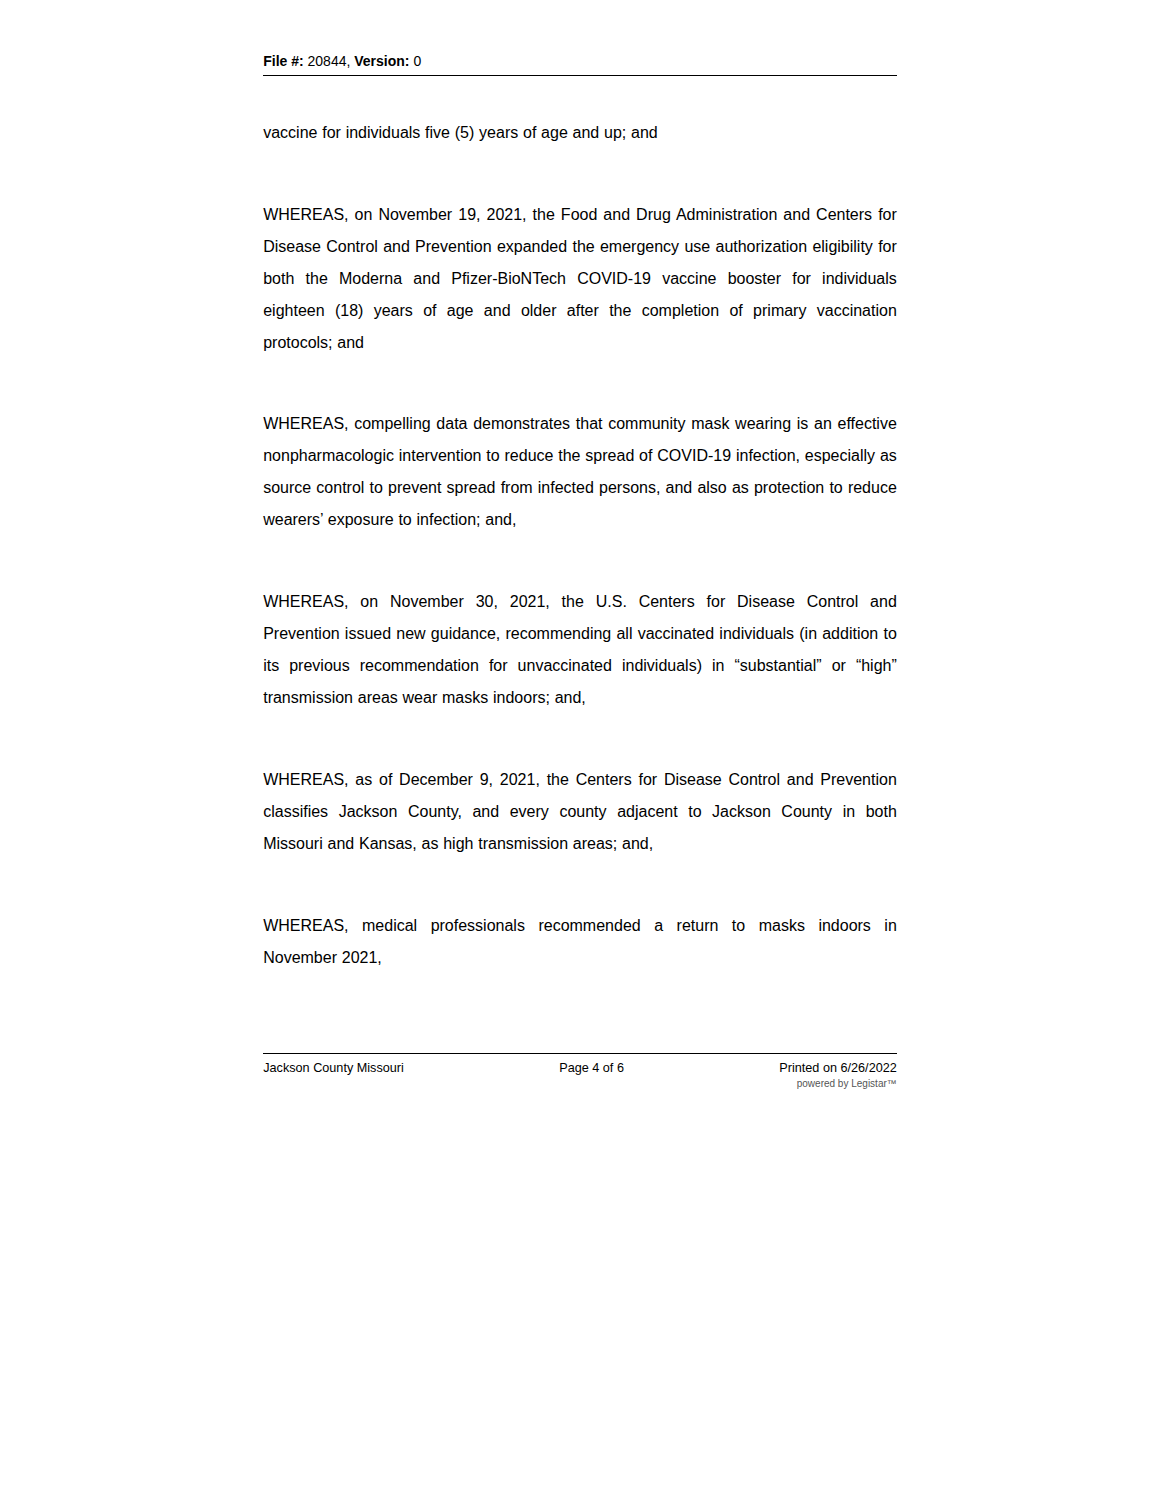File #: 20844, Version: 0
vaccine for individuals five (5) years of age and up; and
WHEREAS, on November 19, 2021, the Food and Drug Administration and Centers for Disease Control and Prevention expanded the emergency use authorization eligibility for both the Moderna and Pfizer-BioNTech COVID-19 vaccine booster for individuals eighteen (18) years of age and older after the completion of primary vaccination protocols; and
WHEREAS, compelling data demonstrates that community mask wearing is an effective nonpharmacologic intervention to reduce the spread of COVID-19 infection, especially as source control to prevent spread from infected persons, and also as protection to reduce wearers’ exposure to infection; and,
WHEREAS, on November 30, 2021, the U.S. Centers for Disease Control and Prevention issued new guidance, recommending all vaccinated individuals (in addition to its previous recommendation for unvaccinated individuals) in “substantial” or “high” transmission areas wear masks indoors; and,
WHEREAS, as of December 9, 2021, the Centers for Disease Control and Prevention classifies Jackson County, and every county adjacent to Jackson County in both Missouri and Kansas, as high transmission areas; and,
WHEREAS, medical professionals recommended a return to masks indoors in November 2021,
Jackson County Missouri
Page 4 of 6
Printed on 6/26/2022 powered by Legistar™